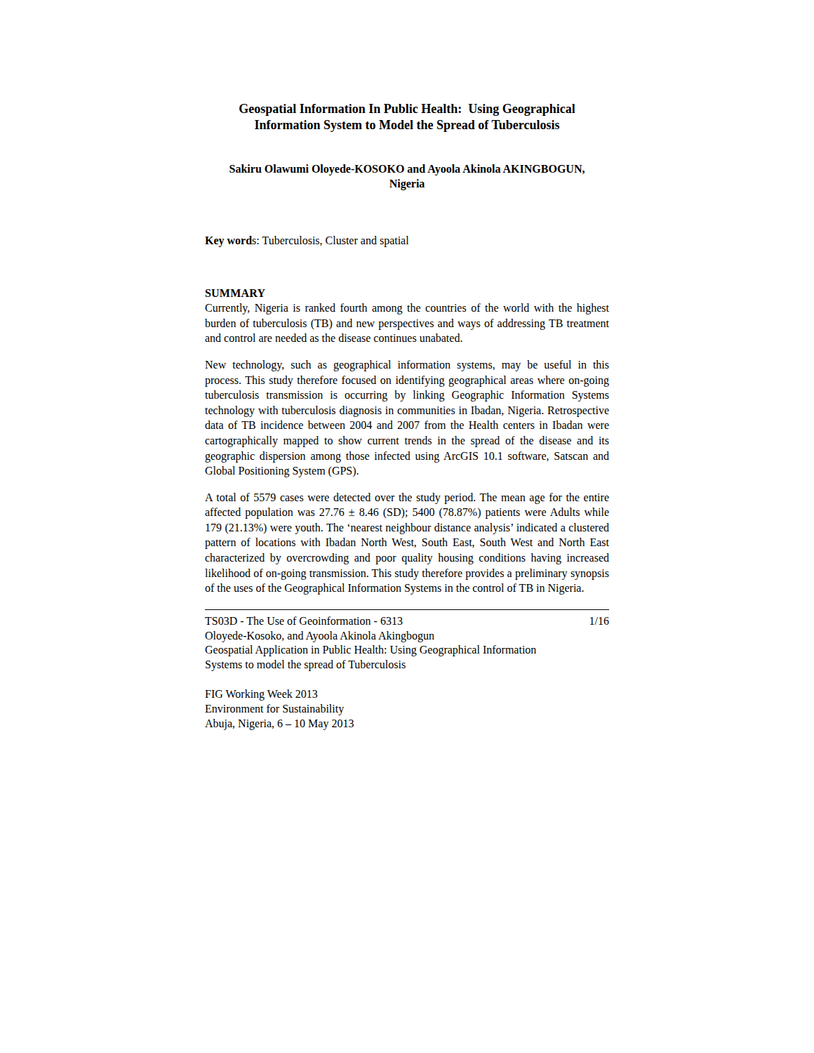Geospatial Information In Public Health: Using Geographical
Information System to Model the Spread of Tuberculosis
Sakiru Olawumi Oloyede-KOSOKO and Ayoola Akinola AKINGBOGUN,
Nigeria
Key words: Tuberculosis, Cluster and spatial
SUMMARY
Currently, Nigeria is ranked fourth among the countries of the world with the highest burden of tuberculosis (TB) and new perspectives and ways of addressing TB treatment and control are needed as the disease continues unabated.
New technology, such as geographical information systems, may be useful in this process. This study therefore focused on identifying geographical areas where on-going tuberculosis transmission is occurring by linking Geographic Information Systems technology with tuberculosis diagnosis in communities in Ibadan, Nigeria. Retrospective data of TB incidence between 2004 and 2007 from the Health centers in Ibadan were cartographically mapped to show current trends in the spread of the disease and its geographic dispersion among those infected using ArcGIS 10.1 software, Satscan and Global Positioning System (GPS).
A total of 5579 cases were detected over the study period. The mean age for the entire affected population was 27.76 ± 8.46 (SD); 5400 (78.87%) patients were Adults while 179 (21.13%) were youth. The ‘nearest neighbour distance analysis’ indicated a clustered pattern of locations with Ibadan North West, South East, South West and North East characterized by overcrowding and poor quality housing conditions having increased likelihood of on-going transmission. This study therefore provides a preliminary synopsis of the uses of the Geographical Information Systems in the control of TB in Nigeria.
TS03D - The Use of Geoinformation - 6313
Oloyede-Kosoko, and Ayoola Akinola Akingbogun
Geospatial Application in Public Health: Using Geographical Information Systems to model the spread of Tuberculosis
1/16
FIG Working Week 2013
Environment for Sustainability
Abuja, Nigeria, 6 – 10 May 2013